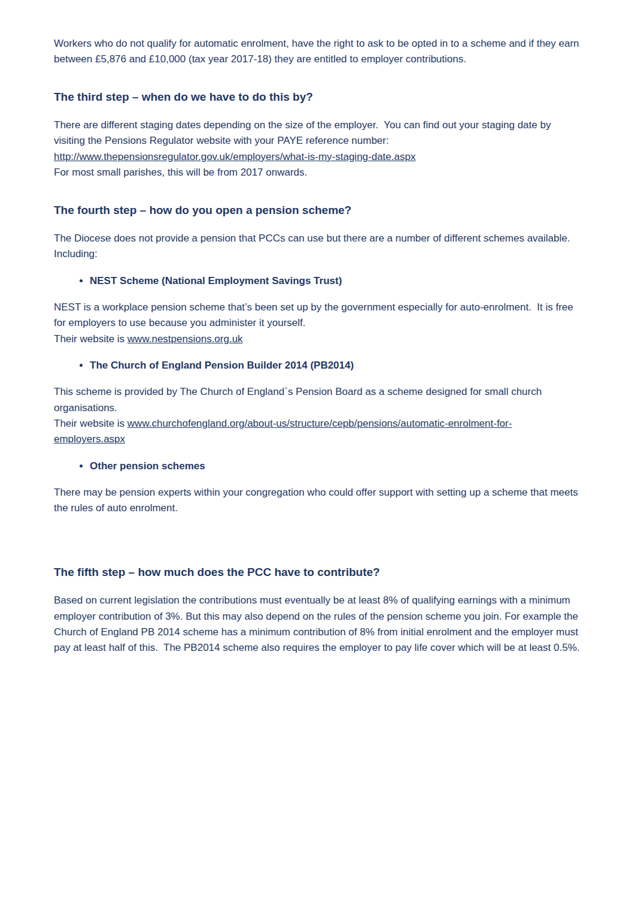Workers who do not qualify for automatic enrolment, have the right to ask to be opted in to a scheme and if they earn between £5,876 and £10,000 (tax year 2017-18) they are entitled to employer contributions.
The third step – when do we have to do this by?
There are different staging dates depending on the size of the employer. You can find out your staging date by visiting the Pensions Regulator website with your PAYE reference number:
http://www.thepensionsregulator.gov.uk/employers/what-is-my-staging-date.aspx
For most small parishes, this will be from 2017 onwards.
The fourth step – how do you open a pension scheme?
The Diocese does not provide a pension that PCCs can use but there are a number of different schemes available. Including:
NEST Scheme (National Employment Savings Trust)
NEST is a workplace pension scheme that’s been set up by the government especially for auto-enrolment. It is free for employers to use because you administer it yourself.
Their website is www.nestpensions.org.uk
The Church of England Pension Builder 2014 (PB2014)
This scheme is provided by The Church of England`s Pension Board as a scheme designed for small church organisations.
Their website is www.churchofengland.org/about-us/structure/cepb/pensions/automatic-enrolment-for-employers.aspx
Other pension schemes
There may be pension experts within your congregation who could offer support with setting up a scheme that meets the rules of auto enrolment.
The fifth step – how much does the PCC have to contribute?
Based on current legislation the contributions must eventually be at least 8% of qualifying earnings with a minimum employer contribution of 3%. But this may also depend on the rules of the pension scheme you join. For example the Church of England PB 2014 scheme has a minimum contribution of 8% from initial enrolment and the employer must pay at least half of this. The PB2014 scheme also requires the employer to pay life cover which will be at least 0.5%.